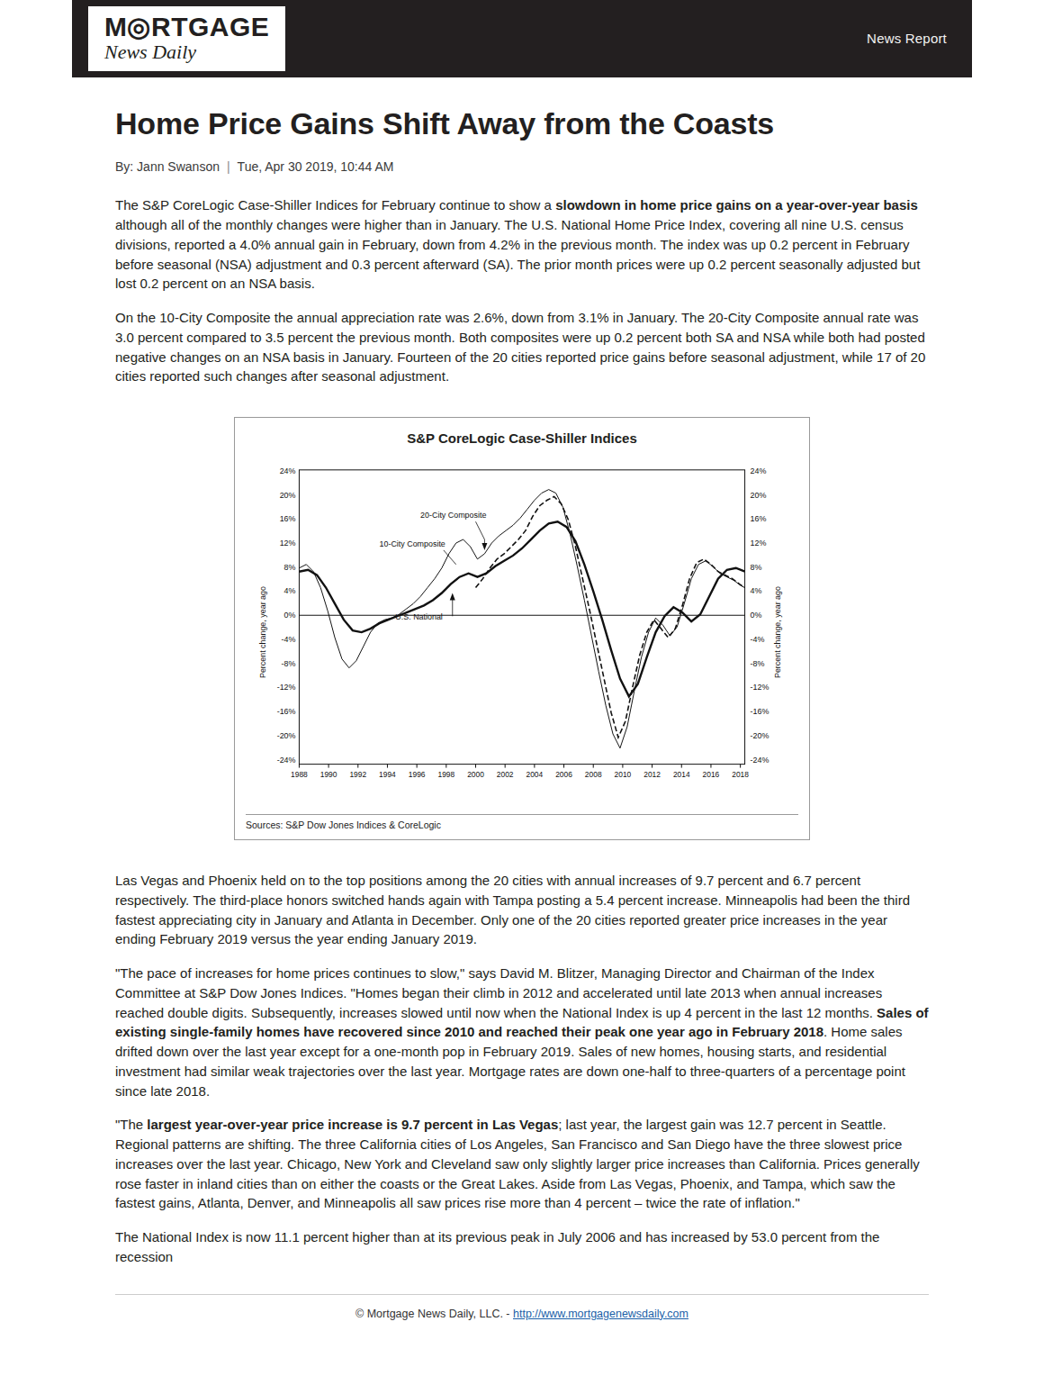M◎RTGAGE News Daily
News Report
Home Price Gains Shift Away from the Coasts
By: Jann Swanson|Tue, Apr 30 2019, 10:44 AM
The S&P CoreLogic Case-Shiller Indices for February continue to show a slowdown in home price gains on a year-over-year basis although all of the monthly changes were higher than in January. The U.S. National Home Price Index, covering all nine U.S. census divisions, reported a 4.0% annual gain in February, down from 4.2% in the previous month. The index was up 0.2 percent in February before seasonal (NSA) adjustment and 0.3 percent afterward (SA). The prior month prices were up 0.2 percent seasonally adjusted but lost 0.2 percent on an NSA basis.
On the 10-City Composite the annual appreciation rate was 2.6%, down from 3.1% in January. The 20-City Composite annual rate was 3.0 percent compared to 3.5 percent the previous month. Both composites were up 0.2 percent both SA and NSA while both had posted negative changes on an NSA basis in January. Fourteen of the 20 cities reported price gains before seasonal adjustment, while 17 of 20 cities reported such changes after seasonal adjustment.
S&P CoreLogic Case-Shiller Indices
24% 20% 16% 12% 8% 4% 0% -4% -8% -12% -16% -20% -24% 24% 20% 16% 12% 8% 4% 0% -4% -8% -12% -16% -20% -24% Percent change, year ago Percent change, year ago 1988 1990 1992 1994 1996 1998 2000 2002 2004 2006 2008 2010 2012 2014 2016 2018 20-City Composite 10-City Composite U.S. National
Sources: S&P Dow Jones Indices & CoreLogic
Las Vegas and Phoenix held on to the top positions among the 20 cities with annual increases of 9.7 percent and 6.7 percent respectively. The third-place honors switched hands again with Tampa posting a 5.4 percent increase. Minneapolis had been the third fastest appreciating city in January and Atlanta in December. Only one of the 20 cities reported greater price increases in the year ending February 2019 versus the year ending January 2019.
"The pace of increases for home prices continues to slow," says David M. Blitzer, Managing Director and Chairman of the Index Committee at S&P Dow Jones Indices. "Homes began their climb in 2012 and accelerated until late 2013 when annual increases reached double digits. Subsequently, increases slowed until now when the National Index is up 4 percent in the last 12 months. Sales of existing single-family homes have recovered since 2010 and reached their peak one year ago in February 2018. Home sales drifted down over the last year except for a one-month pop in February 2019. Sales of new homes, housing starts, and residential investment had similar weak trajectories over the last year. Mortgage rates are down one-half to three-quarters of a percentage point since late 2018.
"The largest year-over-year price increase is 9.7 percent in Las Vegas; last year, the largest gain was 12.7 percent in Seattle. Regional patterns are shifting. The three California cities of Los Angeles, San Francisco and San Diego have the three slowest price increases over the last year. Chicago, New York and Cleveland saw only slightly larger price increases than California. Prices generally rose faster in inland cities than on either the coasts or the Great Lakes. Aside from Las Vegas, Phoenix, and Tampa, which saw the fastest gains, Atlanta, Denver, and Minneapolis all saw prices rise more than 4 percent – twice the rate of inflation."
The National Index is now 11.1 percent higher than at its previous peak in July 2006 and has increased by 53.0 percent from the recession
© Mortgage News Daily, LLC. - http://www.mortgagenewsdaily.com